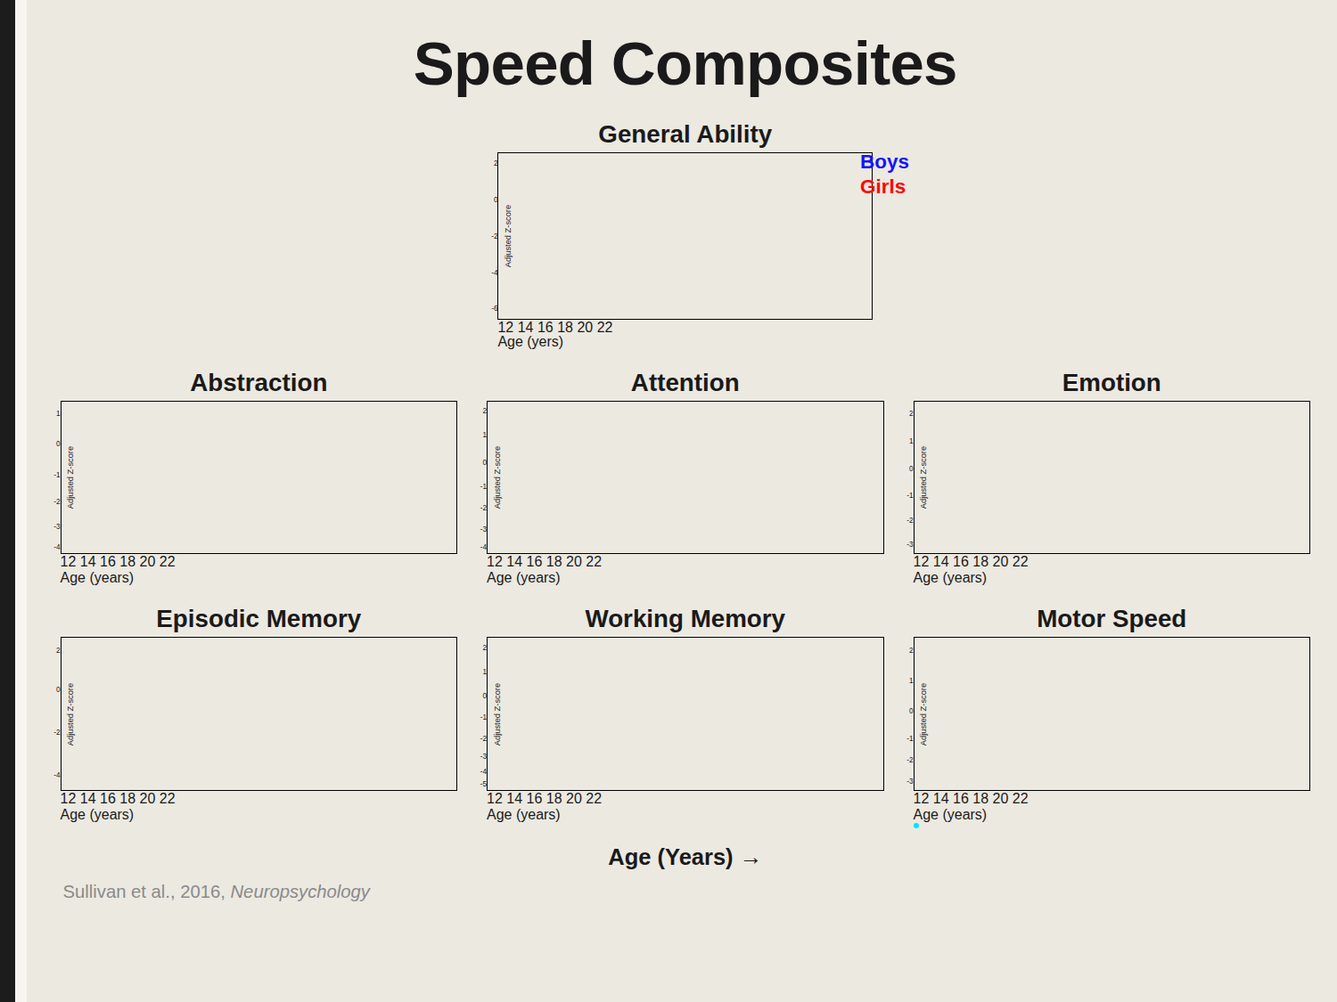Speed Composites
General Ability
Adjusted Z-score
2 0 -2 -4 -6
12 14 16 18 20 22
Age (yers)
Boys
Girls
Abstraction
Adjusted Z-score
1 0 -1 -2 -3 -4
12 14 16 18 20 22
Age (years)
Attention
Adjusted Z-score
2 1 0 -1 -2 -3 -4
12 14 16 18 20 22
Age (years)
Emotion
Adjusted Z-score
2 1 0 -1 -2 -3
12 14 16 18 20 22
Age (years)
Episodic Memory
Adjusted Z-score
2 0 -2 -4
12 14 16 18 20 22
Age (years)
Working Memory
Adjusted Z-score
2 1 0 -1 -2 -3 -4 -5
12 14 16 18 20 22
Age (years)
Motor Speed
Adjusted Z-score
2 1 0 -1 -2 -3
12 14 16 18 20 22
Age (years)
Age (Years) →
Sullivan et al., 2016, Neuropsychology